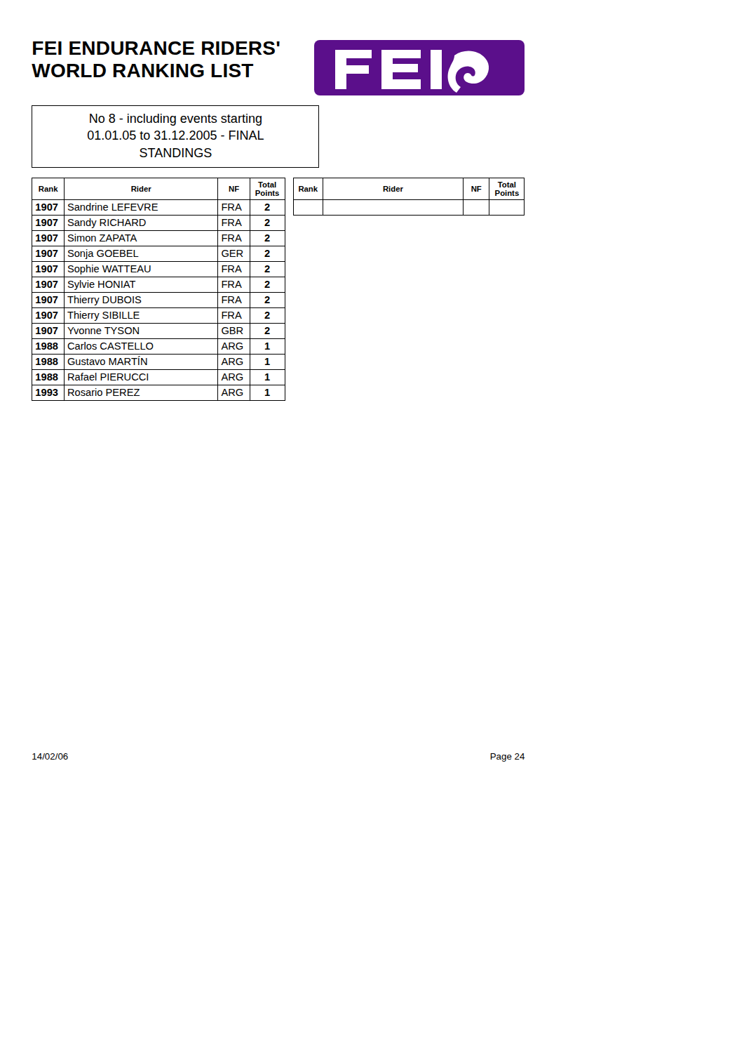FEI ENDURANCE RIDERS'
WORLD RANKING LIST
TM
No 8 - including events starting
01.01.05 to 31.12.2005 - FINAL
STANDINGS
| Rank | Rider | NF | Total Points | | Rank | Rider | NF | Total Points |
| --- | --- | --- | --- | --- | --- | --- | --- | --- |
| 1907 | Sandrine LEFEVRE | FRA | 2 | | | | | |
| 1907 | Sandy RICHARD | FRA | 2 | | |
| 1907 | Simon ZAPATA | FRA | 2 | | |
| 1907 | Sonja GOEBEL | GER | 2 | | |
| 1907 | Sophie WATTEAU | FRA | 2 | | |
| 1907 | Sylvie HONIAT | FRA | 2 | | |
| 1907 | Thierry DUBOIS | FRA | 2 | | |
| 1907 | Thierry SIBILLE | FRA | 2 | | |
| 1907 | Yvonne TYSON | GBR | 2 | | |
| 1988 | Carlos CASTELLO | ARG | 1 | | |
| 1988 | Gustavo MARTÍN | ARG | 1 | | |
| 1988 | Rafael PIERUCCI | ARG | 1 | | |
| 1993 | Rosario PEREZ | ARG | 1 | | |
14/02/06 Page 24